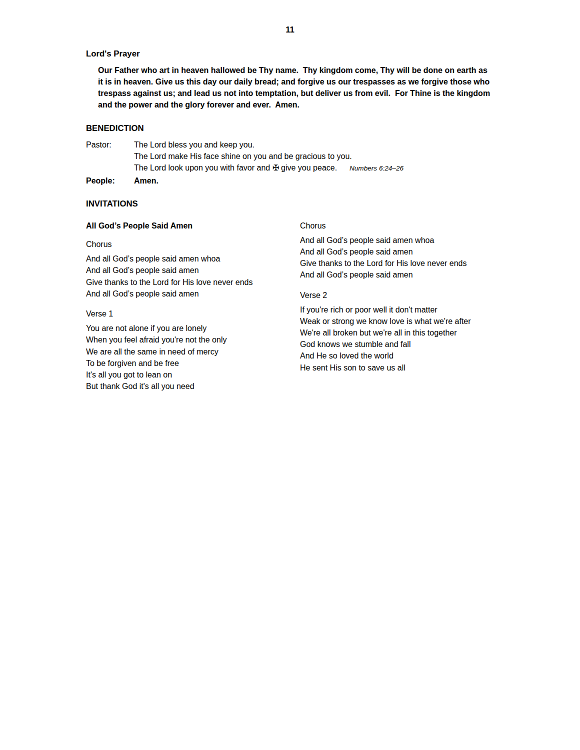11
Lord's Prayer
Our Father who art in heaven hallowed be Thy name. Thy kingdom come, Thy will be done on earth as it is in heaven. Give us this day our daily bread; and forgive us our trespasses as we forgive those who trespass against us; and lead us not into temptation, but deliver us from evil. For Thine is the kingdom and the power and the glory forever and ever. Amen.
BENEDICTION
Pastor:
The Lord bless you and keep you.
The Lord make His face shine on you and be gracious to you.
The Lord look upon you with favor and ✠ give you peace. Numbers 6:24–26
People:
Amen.
INVITATIONS
All God’s People Said Amen
Chorus
And all God’s people said amen whoa
And all God’s people said amen
Give thanks to the Lord for His love never ends
And all God’s people said amen
Verse 1
You are not alone if you are lonely
When you feel afraid you're not the only
We are all the same in need of mercy
To be forgiven and be free
It's all you got to lean on
But thank God it's all you need
Chorus
And all God’s people said amen whoa
And all God’s people said amen
Give thanks to the Lord for His love never ends
And all God’s people said amen
Verse 2
If you're rich or poor well it don't matter
Weak or strong we know love is what we're after
We're all broken but we're all in this together
God knows we stumble and fall
And He so loved the world
He sent His son to save us all